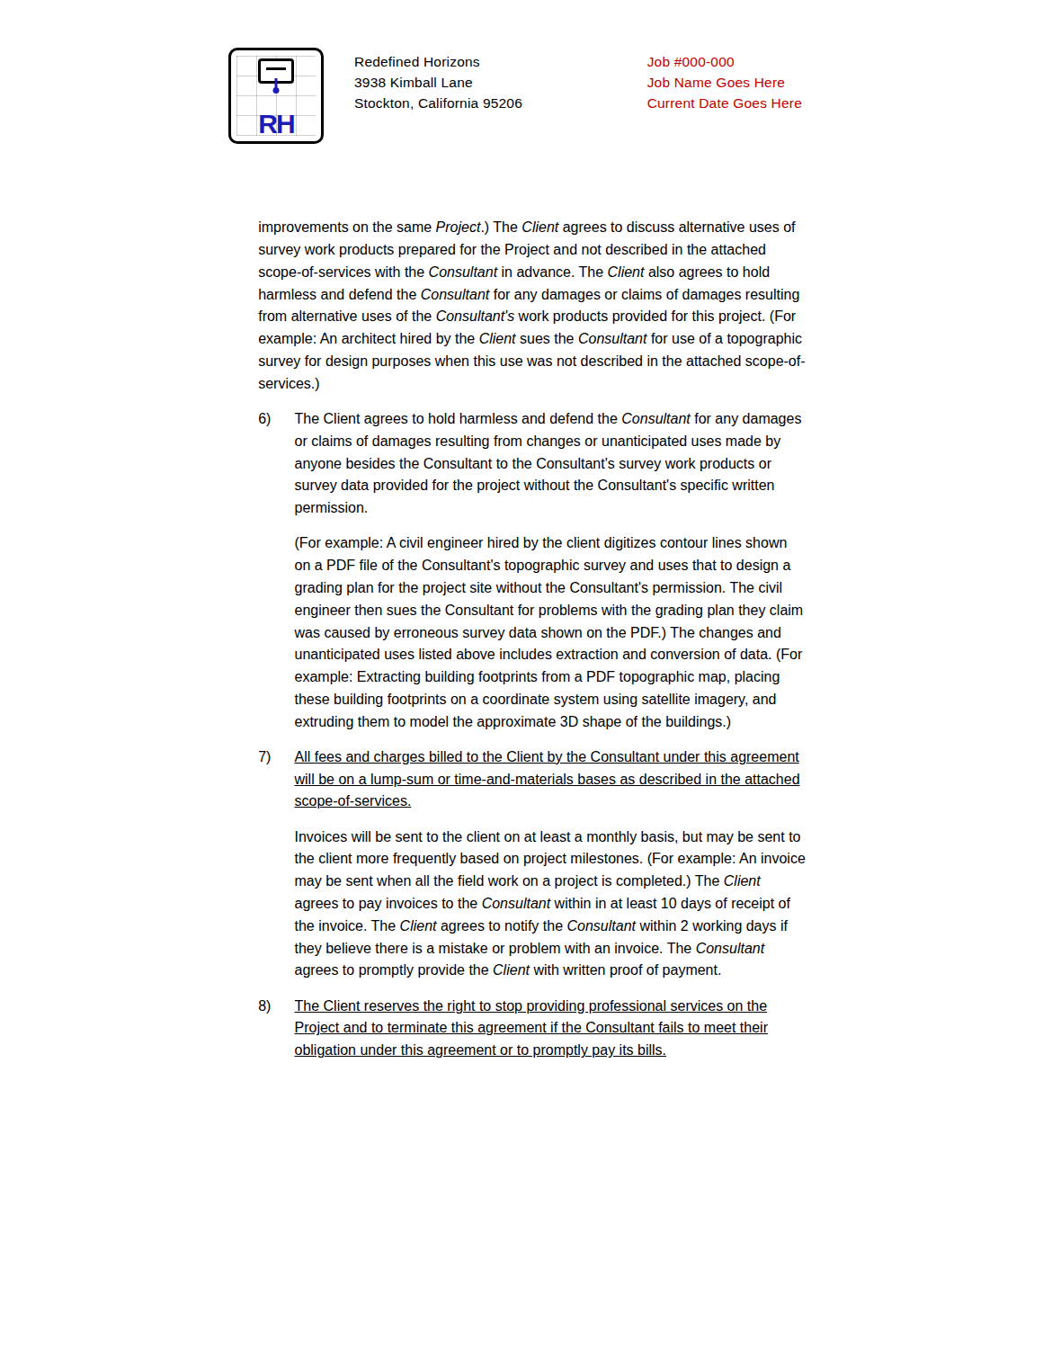RH
Redefined Horizons
3938 Kimball Lane
Stockton, California 95206
Job #000-000
Job Name Goes Here
Current Date Goes Here
improvements on the same Project.) The Client agrees to discuss alternative uses of survey work products prepared for the Project and not described in the attached scope-of-services with the Consultant in advance. The Client also agrees to hold harmless and defend the Consultant for any damages or claims of damages resulting from alternative uses of the Consultant's work products provided for this project. (For example: An architect hired by the Client sues the Consultant for use of a topographic survey for design purposes when this use was not described in the attached scope-of-services.)
6)
The Client agrees to hold harmless and defend the Consultant for any damages or claims of damages resulting from changes or unanticipated uses made by anyone besides the Consultant to the Consultant's survey work products or survey data provided for the project without the Consultant's specific written permission.
(For example: A civil engineer hired by the client digitizes contour lines shown on a PDF file of the Consultant's topographic survey and uses that to design a grading plan for the project site without the Consultant's permission. The civil engineer then sues the Consultant for problems with the grading plan they claim was caused by erroneous survey data shown on the PDF.) The changes and unanticipated uses listed above includes extraction and conversion of data. (For example: Extracting building footprints from a PDF topographic map, placing these building footprints on a coordinate system using satellite imagery, and extruding them to model the approximate 3D shape of the buildings.)
7)
All fees and charges billed to the Client by the Consultant under this agreement will be on a lump-sum or time-and-materials bases as described in the attached scope-of-services.
Invoices will be sent to the client on at least a monthly basis, but may be sent to the client more frequently based on project milestones. (For example: An invoice may be sent when all the field work on a project is completed.) The Client agrees to pay invoices to the Consultant within in at least 10 days of receipt of the invoice. The Client agrees to notify the Consultant within 2 working days if they believe there is a mistake or problem with an invoice. The Consultant agrees to promptly provide the Client with written proof of payment.
8)
The Client reserves the right to stop providing professional services on the Project and to terminate this agreement if the Consultant fails to meet their obligation under this agreement or to promptly pay its bills.